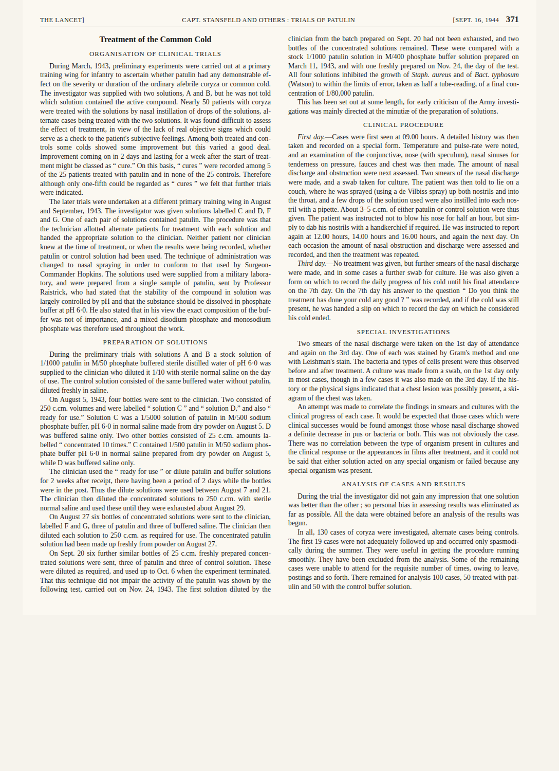The Lancet] Capt. Stansfeld and others : Trials of Patulin [Sept. 16, 1944 371
Treatment of the Common Cold
Organisation of clinical trials
During March, 1943, preliminary experiments were carried out at a primary training wing for infantry to ascertain whether patulin had any demonstrable effect on the severity or duration of the ordinary afebrile coryza or common cold. The investigator was supplied with two solutions, A and B, but he was not told which solution contained the active compound. Nearly 50 patients with coryza were treated with the solutions by nasal instillation of drops of the solutions, alternate cases being treated with the two solutions. It was found difficult to assess the effect of treatment, in view of the lack of real objective signs which could serve as a check to the patient's subjective feelings. Among both treated and controls some colds showed some improvement but this varied a good deal. Improvement coming on in 2 days and lasting for a week after the start of treatment might be classed as “ cure.” On this basis, “ cures ” were recorded among 5 of the 25 patients treated with patulin and in none of the 25 controls. Therefore although only one-fifth could be regarded as “ cures ” we felt that further trials were indicated.
The later trials were undertaken at a different primary training wing in August and September, 1943. The investigator was given solutions labelled C and D, F and G. One of each pair of solutions contained patulin. The procedure was that the technician allotted alternate patients for treatment with each solution and handed the appropriate solution to the clinician. Neither patient nor clinician knew at the time of treatment, or when the results were being recorded, whether patulin or control solution had been used. The technique of administration was changed to nasal spraying in order to conform to that used by Surgeon-Commander Hopkins. The solutions used were supplied from a military laboratory, and were prepared from a single sample of patulin, sent by Professor Raistrick, who had stated that the stability of the compound in solution was largely controlled by pH and that the substance should be dissolved in phosphate buffer at pH 6·0. He also stated that in his view the exact composition of the buffer was not of importance, and a mixed disodium phosphate and monosodium phosphate was therefore used throughout the work.
Preparation of solutions
During the preliminary trials with solutions A and B a stock solution of 1/1000 patulin in M/50 phosphate buffered sterile distilled water of pH 6·0 was supplied to the clinician who diluted it 1/10 with sterile normal saline on the day of use. The control solution consisted of the same buffered water without patulin, diluted freshly in saline.
On August 5, 1943, four bottles were sent to the clinician. Two consisted of 250 c.cm. volumes and were labelled “ solution C ” and “ solution D,” and also “ ready for use.” Solution C was a 1/5000 solution of patulin in M/500 sodium phosphate buffer, pH 6·0 in normal saline made from dry powder on August 5. D was buffered saline only. Two other bottles consisted of 25 c.cm. amounts labelled “ concentrated 10 times.” C contained 1/500 patulin in M/50 sodium phosphate buffer pH 6·0 in normal saline prepared from dry powder on August 5, while D was buffered saline only.
The clinician used the “ ready for use ” or dilute patulin and buffer solutions for 2 weeks after receipt, there having been a period of 2 days while the bottles were in the post. Thus the dilute solutions were used between August 7 and 21. The clinician then diluted the concentrated solutions to 250 c.cm. with sterile normal saline and used these until they were exhausted about August 29.
On August 27 six bottles of concentrated solutions were sent to the clinician, labelled F and G, three of patulin and three of buffered saline. The clinician then diluted each solution to 250 c.cm. as required for use. The concentrated patulin solution had been made up freshly from powder on August 27.
On Sept. 20 six further similar bottles of 25 c.cm. freshly prepared concentrated solutions were sent, three of patulin and three of control solution. These were diluted as required, and used up to Oct. 6 when the experiment terminated. That this technique did not impair the activity of the patulin was shown by the following test, carried out on Nov. 24, 1943. The first solution diluted by the clinician from the batch prepared on Sept. 20 had not been exhausted, and two bottles of the concentrated solutions remained. These were compared with a stock 1/1000 patulin solution in M/400 phosphate buffer solution prepared on March 11, 1943, and with one freshly prepared on Nov. 24, the day of the test. All four solutions inhibited the growth of Staph. aureus and of Bact. typhosum (Watson) to within the limits of error, taken as half a tube-reading, of a final concentration of 1/80,000 patulin.
This has been set out at some length, for early criticism of the Army investigations was mainly directed at the minutiæ of the preparation of solutions.
Clinical procedure
First day.—Cases were first seen at 09.00 hours. A detailed history was then taken and recorded on a special form. Temperature and pulse-rate were noted, and an examination of the conjunctivæ, nose (with speculum), nasal sinuses for tenderness on pressure, fauces and chest was then made. The amount of nasal discharge and obstruction were next assessed. Two smears of the nasal discharge were made, and a swab taken for culture. The patient was then told to lie on a couch, where he was sprayed (using a de Vilbiss spray) up both nostrils and into the throat, and a few drops of the solution used were also instilled into each nostril with a pipette. About 3–5 c.cm. of either patulin or control solution were thus given. The patient was instructed not to blow his nose for half an hour, but simply to dab his nostrils with a handkerchief if required. He was instructed to report again at 12.00 hours, 14.00 hours and 16.00 hours, and again the next day. On each occasion the amount of nasal obstruction and discharge were assessed and recorded, and then the treatment was repeated.
Third day.—No treatment was given, but further smears of the nasal discharge were made, and in some cases a further swab for culture. He was also given a form on which to record the daily progress of his cold until his final attendance on the 7th day. On the 7th day his answer to the question “ Do you think the treatment has done your cold any good ? ” was recorded, and if the cold was still present, he was handed a slip on which to record the day on which he considered his cold ended.
Special investigations
Two smears of the nasal discharge were taken on the 1st day of attendance and again on the 3rd day. One of each was stained by Gram's method and one with Leishman's stain. The bacteria and types of cells present were thus observed before and after treatment. A culture was made from a swab, on the 1st day only in most cases, though in a few cases it was also made on the 3rd day. If the history or the physical signs indicated that a chest lesion was possibly present, a skiagram of the chest was taken.
An attempt was made to correlate the findings in smears and cultures with the clinical progress of each case. It would be expected that those cases which were clinical successes would be found amongst those whose nasal discharge showed a definite decrease in pus or bacteria or both. This was not obviously the case. There was no correlation between the type of organism present in cultures and the clinical response or the appearances in films after treatment, and it could not be said that either solution acted on any special organism or failed because any special organism was present.
Analysis of cases and results
During the trial the investigator did not gain any impression that one solution was better than the other ; so personal bias in assessing results was eliminated as far as possible. All the data were obtained before an analysis of the results was begun.
In all, 130 cases of coryza were investigated, alternate cases being controls. The first 19 cases were not adequately followed up and occurred only spasmodically during the summer. They were useful in getting the procedure running smoothly. They have been excluded from the analysis. Some of the remaining cases were unable to attend for the requisite number of times, owing to leave, postings and so forth. There remained for analysis 100 cases, 50 treated with patulin and 50 with the control buffer solution.